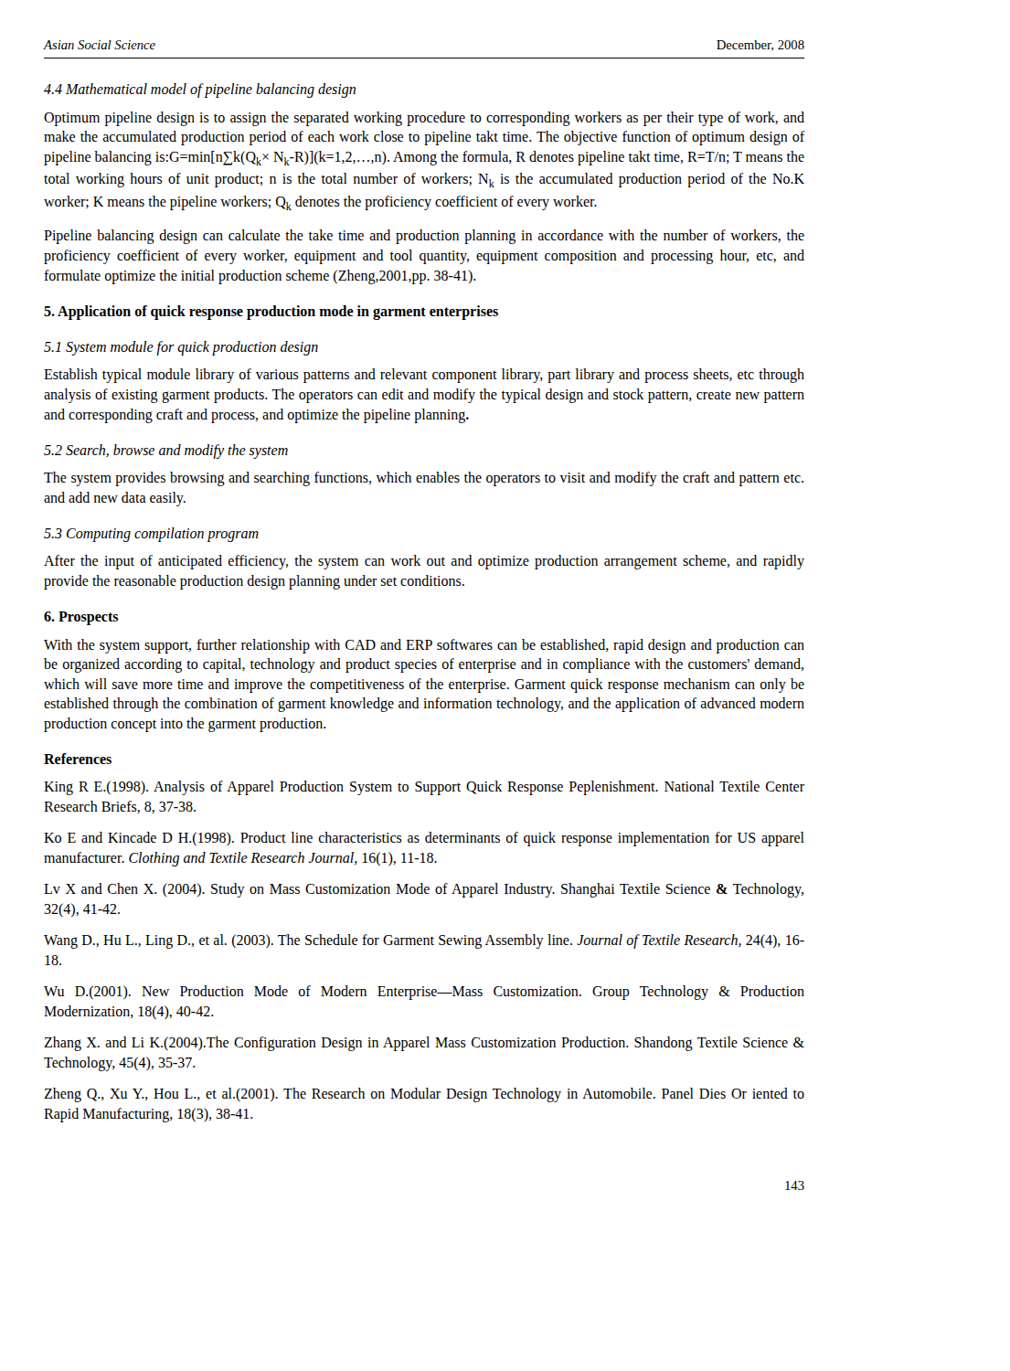Asian Social Science December, 2008
4.4 Mathematical model of pipeline balancing design
Optimum pipeline design is to assign the separated working procedure to corresponding workers as per their type of work, and make the accumulated production period of each work close to pipeline takt time. The objective function of optimum design of pipeline balancing is:G=min[n∑k(Qk× Nk-R)](k=1,2,…,n). Among the formula, R denotes pipeline takt time, R=T/n; T means the total working hours of unit product; n is the total number of workers; Nk is the accumulated production period of the No.K worker; K means the pipeline workers; Qk denotes the proficiency coefficient of every worker.
Pipeline balancing design can calculate the take time and production planning in accordance with the number of workers, the proficiency coefficient of every worker, equipment and tool quantity, equipment composition and processing hour, etc, and formulate optimize the initial production scheme (Zheng,2001,pp. 38-41).
5. Application of quick response production mode in garment enterprises
5.1 System module for quick production design
Establish typical module library of various patterns and relevant component library, part library and process sheets, etc through analysis of existing garment products. The operators can edit and modify the typical design and stock pattern, create new pattern and corresponding craft and process, and optimize the pipeline planning.
5.2 Search, browse and modify the system
The system provides browsing and searching functions, which enables the operators to visit and modify the craft and pattern etc. and add new data easily.
5.3 Computing compilation program
After the input of anticipated efficiency, the system can work out and optimize production arrangement scheme, and rapidly provide the reasonable production design planning under set conditions.
6. Prospects
With the system support, further relationship with CAD and ERP softwares can be established, rapid design and production can be organized according to capital, technology and product species of enterprise and in compliance with the customers' demand, which will save more time and improve the competitiveness of the enterprise. Garment quick response mechanism can only be established through the combination of garment knowledge and information technology, and the application of advanced modern production concept into the garment production.
References
King R E.(1998). Analysis of Apparel Production System to Support Quick Response Peplenishment. National Textile Center Research Briefs, 8, 37-38.
Ko E and Kincade D H.(1998). Product line characteristics as determinants of quick response implementation for US apparel manufacturer. Clothing and Textile Research Journal, 16(1), 11-18.
Lv X and Chen X. (2004). Study on Mass Customization Mode of Apparel Industry. Shanghai Textile Science & Technology, 32(4), 41-42.
Wang D., Hu L., Ling D., et al. (2003). The Schedule for Garment Sewing Assembly line. Journal of Textile Research, 24(4), 16-18.
Wu D.(2001). New Production Mode of Modern Enterprise—Mass Customization. Group Technology & Production Modernization, 18(4), 40-42.
Zhang X. and Li K.(2004).The Configuration Design in Apparel Mass Customization Production. Shandong Textile Science & Technology, 45(4), 35-37.
Zheng Q., Xu Y., Hou L., et al.(2001). The Research on Modular Design Technology in Automobile. Panel Dies Or iented to Rapid Manufacturing, 18(3), 38-41.
143